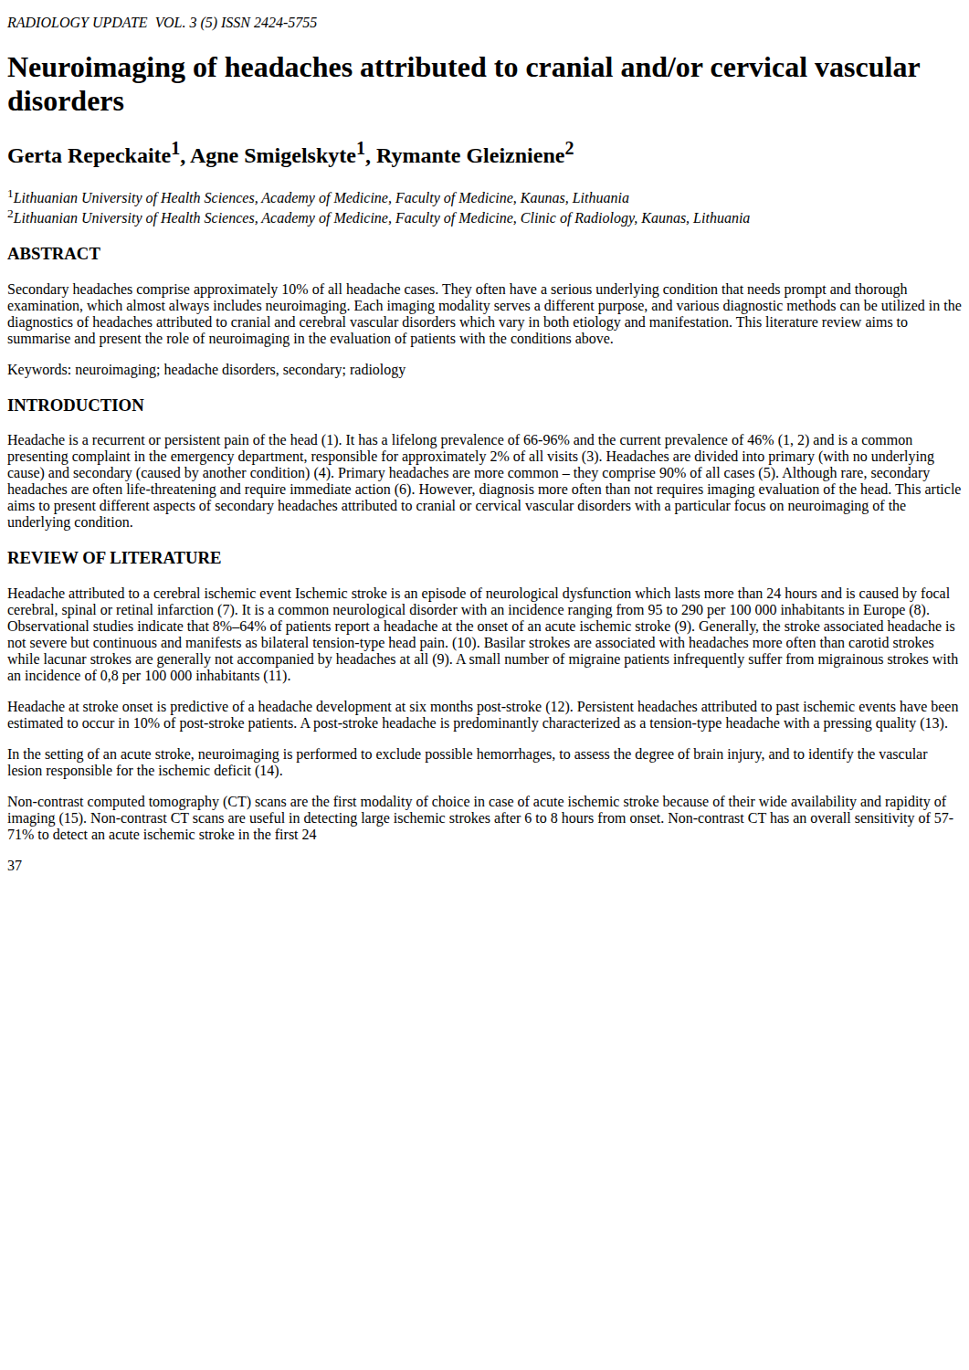RADIOLOGY UPDATE VOL. 3 (5) ISSN 2424-5755
Neuroimaging of headaches attributed to cranial and/or cervical vascular disorders
Gerta Repeckaite1, Agne Smigelskyte1, Rymante Gleizniene2
1Lithuanian University of Health Sciences, Academy of Medicine, Faculty of Medicine, Kaunas, Lithuania
2Lithuanian University of Health Sciences, Academy of Medicine, Faculty of Medicine, Clinic of Radiology, Kaunas, Lithuania
ABSTRACT
Secondary headaches comprise approximately 10% of all headache cases. They often have a serious underlying condition that needs prompt and thorough examination, which almost always includes neuroimaging. Each imaging modality serves a different purpose, and various diagnostic methods can be utilized in the diagnostics of headaches attributed to cranial and cerebral vascular disorders which vary in both etiology and manifestation. This literature review aims to summarise and present the role of neuroimaging in the evaluation of patients with the conditions above.
Keywords: neuroimaging; headache disorders, secondary; radiology
INTRODUCTION
Headache is a recurrent or persistent pain of the head (1). It has a lifelong prevalence of 66-96% and the current prevalence of 46% (1, 2) and is a common presenting complaint in the emergency department, responsible for approximately 2% of all visits (3). Headaches are divided into primary (with no underlying cause) and secondary (caused by another condition) (4). Primary headaches are more common – they comprise 90% of all cases (5). Although rare, secondary headaches are often life-threatening and require immediate action (6). However, diagnosis more often than not requires imaging evaluation of the head. This article aims to present different aspects of secondary headaches attributed to cranial or cervical vascular disorders with a particular focus on neuroimaging of the underlying condition.
REVIEW OF LITERATURE
Headache attributed to a cerebral ischemic event Ischemic stroke is an episode of neurological dysfunction which lasts more than 24 hours and is caused by focal cerebral, spinal or retinal infarction (7). It is a common neurological disorder with an incidence ranging from 95 to 290 per 100 000 inhabitants in Europe (8). Observational studies indicate that 8%–64% of patients report a headache at the onset of an acute ischemic stroke (9). Generally, the stroke associated headache is not severe but continuous and manifests as bilateral tension-type head pain. (10). Basilar strokes are associated with headaches more often than carotid strokes while lacunar strokes are generally not accompanied by headaches at all (9). A small number of migraine patients infrequently suffer from migrainous strokes with an incidence of 0,8 per 100 000 inhabitants (11).
Headache at stroke onset is predictive of a headache development at six months post-stroke (12). Persistent headaches attributed to past ischemic events have been estimated to occur in 10% of post-stroke patients. A post-stroke headache is predominantly characterized as a tension-type headache with a pressing quality (13).
In the setting of an acute stroke, neuroimaging is performed to exclude possible hemorrhages, to assess the degree of brain injury, and to identify the vascular lesion responsible for the ischemic deficit (14).
Non-contrast computed tomography (CT) scans are the first modality of choice in case of acute ischemic stroke because of their wide availability and rapidity of imaging (15). Non-contrast CT scans are useful in detecting large ischemic strokes after 6 to 8 hours from onset. Non-contrast CT has an overall sensitivity of 57-71% to detect an acute ischemic stroke in the first 24
37